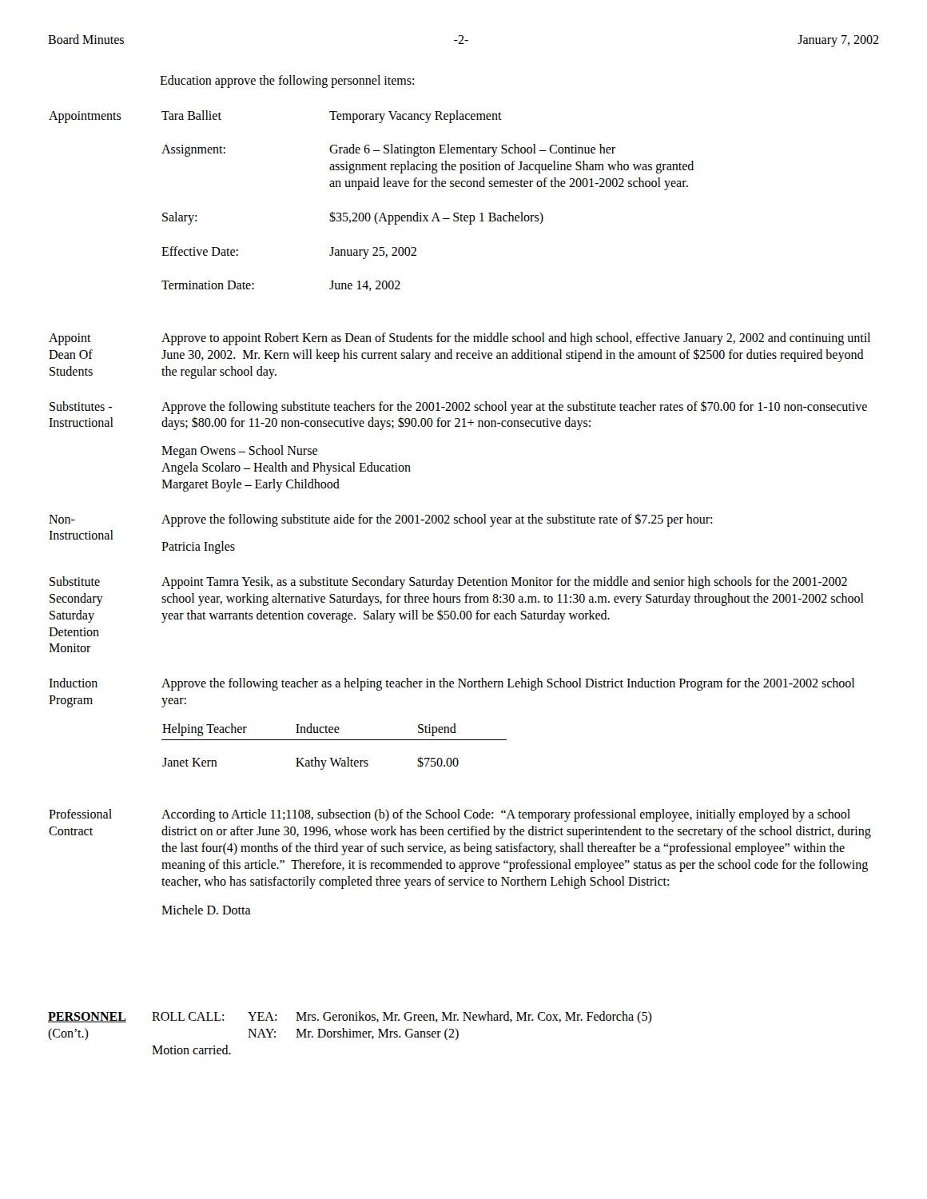Board Minutes
-2-
January 7, 2002
Education approve the following personnel items:
| Appointments | / Tara Balliet / Temporary Vacancy Replacement / / Assignment: / Grade 6 – Slatington Elementary School – Continue her assignment replacing the position of Jacqueline Sham who was granted an unpaid leave for the second semester of the 2001-2002 school year. / / Salary: / $35,200 (Appendix A – Step 1 Bachelors) / / Effective Date: / January 25, 2002 / / Termination Date: / June 14, 2002 / |
| Appoint Dean Of Students | Approve to appoint Robert Kern as Dean of Students for the middle school and high school, effective January 2, 2002 and continuing until June 30, 2002. Mr. Kern will keep his current salary and receive an additional stipend in the amount of $2500 for duties required beyond the regular school day. |
| Substitutes - Instructional | Approve the following substitute teachers for the 2001-2002 school year at the substitute teacher rates of $70.00 for 1-10 non-consecutive days; $80.00 for 11-20 non-consecutive days; $90.00 for 21+ non-consecutive days: Megan Owens – School Nurse Angela Scolaro – Health and Physical Education Margaret Boyle – Early Childhood |
| Non- Instructional | Approve the following substitute aide for the 2001-2002 school year at the substitute rate of $7.25 per hour: Patricia Ingles |
| Substitute Secondary Saturday Detention Monitor | Appoint Tamra Yesik, as a substitute Secondary Saturday Detention Monitor for the middle and senior high schools for the 2001-2002 school year, working alternative Saturdays, for three hours from 8:30 a.m. to 11:30 a.m. every Saturday throughout the 2001-2002 school year that warrants detention coverage. Salary will be $50.00 for each Saturday worked. |
| Induction Program | Approve the following teacher as a helping teacher in the Northern Lehigh School District Induction Program for the 2001-2002 school year: / Helping Teacher / Inductee / Stipend / / --- / --- / --- / / Janet Kern / Kathy Walters / $750.00 / |
| Professional Contract | According to Article 11;1108, subsection (b) of the School Code: “A temporary professional employee, initially employed by a school district on or after June 30, 1996, whose work has been certified by the district superintendent to the secretary of the school district, during the last four(4) months of the third year of such service, as being satisfactory, shall thereafter be a “professional employee” within the meaning of this article.” Therefore, it is recommended to approve “professional employee” status as per the school code for the following teacher, who has satisfactorily completed three years of service to Northern Lehigh School District: Michele D. Dotta |
| PERSONNEL (Con’t.) | / ROLL CALL: / YEA: / Mrs. Geronikos, Mr. Green, Mr. Newhard, Mr. Cox, Mr. Fedorcha (5) / / / NAY: / Mr. Dorshimer, Mrs. Ganser (2) / / Motion carried. / |